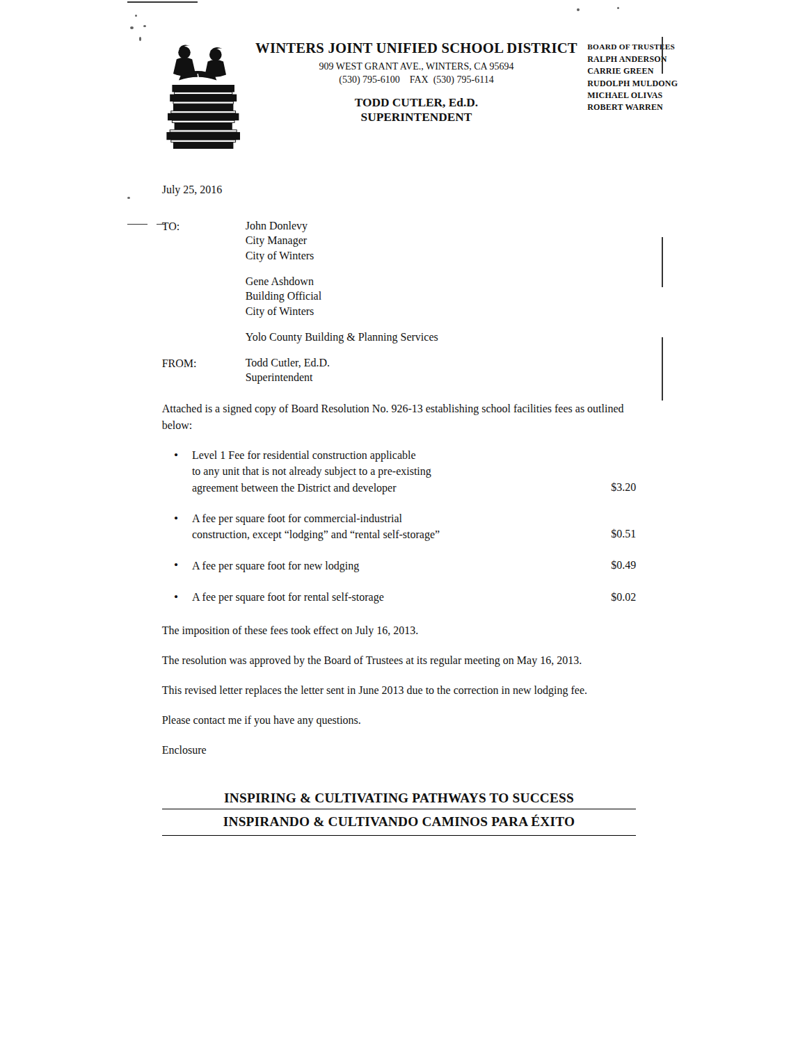WINTERS JOINT UNIFIED SCHOOL DISTRICT
909 WEST GRANT AVE., WINTERS, CA 95694
(530) 795-6100 FAX (530) 795-6114
TODD CUTLER, Ed.D.
SUPERINTENDENT
BOARD OF TRUSTEES
RALPH ANDERSON
CARRIE GREEN
RUDOLPH MULDONG
MICHAEL OLIVAS
ROBERT WARREN
July 25, 2016
| TO: | John Donlevy City Manager City of Winters |
| | Gene Ashdown Building Official City of Winters |
| | Yolo County Building & Planning Services |
| FROM: | Todd Cutler, Ed.D. Superintendent |
Attached is a signed copy of Board Resolution No. 926-13 establishing school facilities fees as outlined below:
Level 1 Fee for residential construction applicable
to any unit that is not already subject to a pre-existing
agreement between the District and developer
$3.20
A fee per square foot for commercial-industrial
construction, except “lodging” and “rental self-storage”
$0.51
A fee per square foot for new lodging
$0.49
A fee per square foot for rental self-storage
$0.02
The imposition of these fees took effect on July 16, 2013.
The resolution was approved by the Board of Trustees at its regular meeting on May 16, 2013.
This revised letter replaces the letter sent in June 2013 due to the correction in new lodging fee.
Please contact me if you have any questions.
Enclosure
INSPIRING & CULTIVATING PATHWAYS TO SUCCESS INSPIRANDO & CULTIVANDO CAMINOS PARA ÉXITO